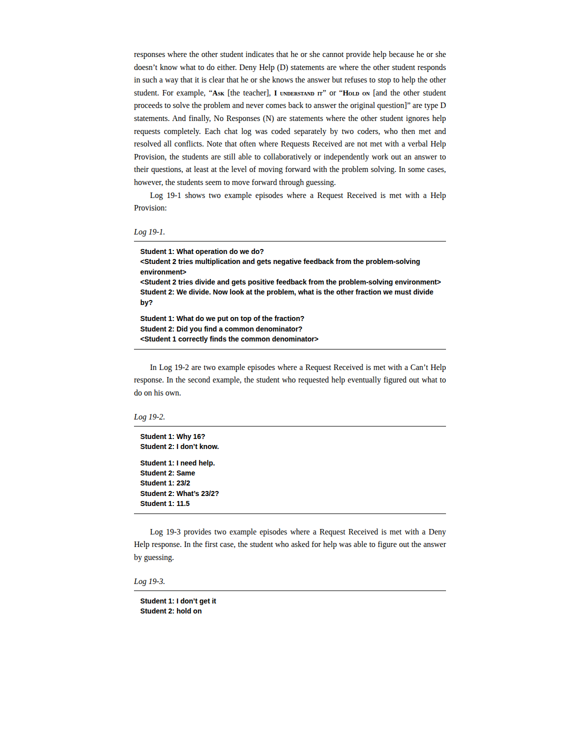responses where the other student indicates that he or she cannot provide help because he or she doesn’t know what to do either. Deny Help (D) statements are where the other student responds in such a way that it is clear that he or she knows the answer but refuses to stop to help the other student. For example, “Ask [the teacher], I understand it” or “Hold on [and the other student proceeds to solve the problem and never comes back to answer the original question]” are type D statements. And finally, No Responses (N) are statements where the other student ignores help requests completely. Each chat log was coded separately by two coders, who then met and resolved all conflicts. Note that often where Requests Received are not met with a verbal Help Provision, the students are still able to collaboratively or independently work out an answer to their questions, at least at the level of moving forward with the problem solving. In some cases, however, the students seem to move forward through guessing.
Log 19-1 shows two example episodes where a Request Received is met with a Help Provision:
Log 19-1.
Student 1: What operation do we do?
<Student 2 tries multiplication and gets negative feedback from the problem-solving environment>
<Student 2 tries divide and gets positive feedback from the problem-solving environment>
Student 2: We divide. Now look at the problem, what is the other fraction we must divide by? Student 1: What do we put on top of the fraction?
Student 2: Did you find a common denominator?
<Student 1 correctly finds the common denominator>
In Log 19-2 are two example episodes where a Request Received is met with a Can’t Help response. In the second example, the student who requested help eventually figured out what to do on his own.
Log 19-2.
Student 1: Why 16?
Student 2: I don’t know. Student 1: I need help.
Student 2: Same
Student 1: 23/2
Student 2: What’s 23/2?
Student 1: 11.5
Log 19-3 provides two example episodes where a Request Received is met with a Deny Help response. In the first case, the student who asked for help was able to figure out the answer by guessing.
Log 19-3.
Student 1: I don’t get it
Student 2: hold on